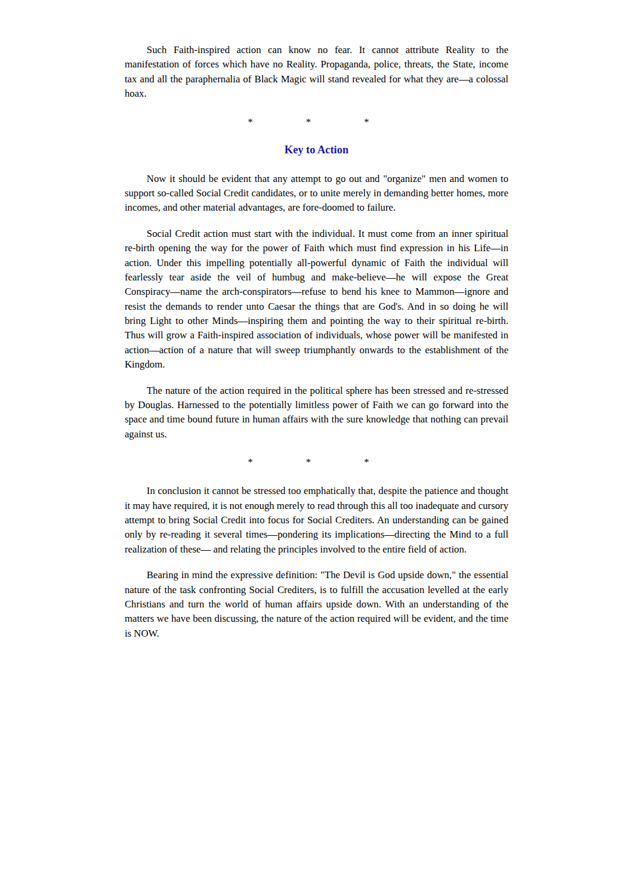Such Faith-inspired action can know no fear. It cannot attribute Reality to the manifestation of forces which have no Reality. Propaganda, police, threats, the State, income tax and all the paraphernalia of Black Magic will stand revealed for what they are—a colossal hoax.
* * *
Key to Action
Now it should be evident that any attempt to go out and "organize" men and women to support so-called Social Credit candidates, or to unite merely in demanding better homes, more incomes, and other material advantages, are fore-doomed to failure.
Social Credit action must start with the individual. It must come from an inner spiritual re-birth opening the way for the power of Faith which must find expression in his Life—in action. Under this impelling potentially all-powerful dynamic of Faith the individual will fearlessly tear aside the veil of humbug and make-believe—he will expose the Great Conspiracy—name the arch-conspirators—refuse to bend his knee to Mammon—ignore and resist the demands to render unto Caesar the things that are God's. And in so doing he will bring Light to other Minds—inspiring them and pointing the way to their spiritual re-birth. Thus will grow a Faith-inspired association of individuals, whose power will be manifested in action—action of a nature that will sweep triumphantly onwards to the establishment of the Kingdom.
The nature of the action required in the political sphere has been stressed and re-stressed by Douglas. Harnessed to the potentially limitless power of Faith we can go forward into the space and time bound future in human affairs with the sure knowledge that nothing can prevail against us.
* * *
In conclusion it cannot be stressed too emphatically that, despite the patience and thought it may have required, it is not enough merely to read through this all too inadequate and cursory attempt to bring Social Credit into focus for Social Crediters. An understanding can be gained only by re-reading it several times—pondering its implications—directing the Mind to a full realization of these— and relating the principles involved to the entire field of action.
Bearing in mind the expressive definition: "The Devil is God upside down," the essential nature of the task confronting Social Crediters, is to fulfill the accusation levelled at the early Christians and turn the world of human affairs upside down. With an understanding of the matters we have been discussing, the nature of the action required will be evident, and the time is NOW.